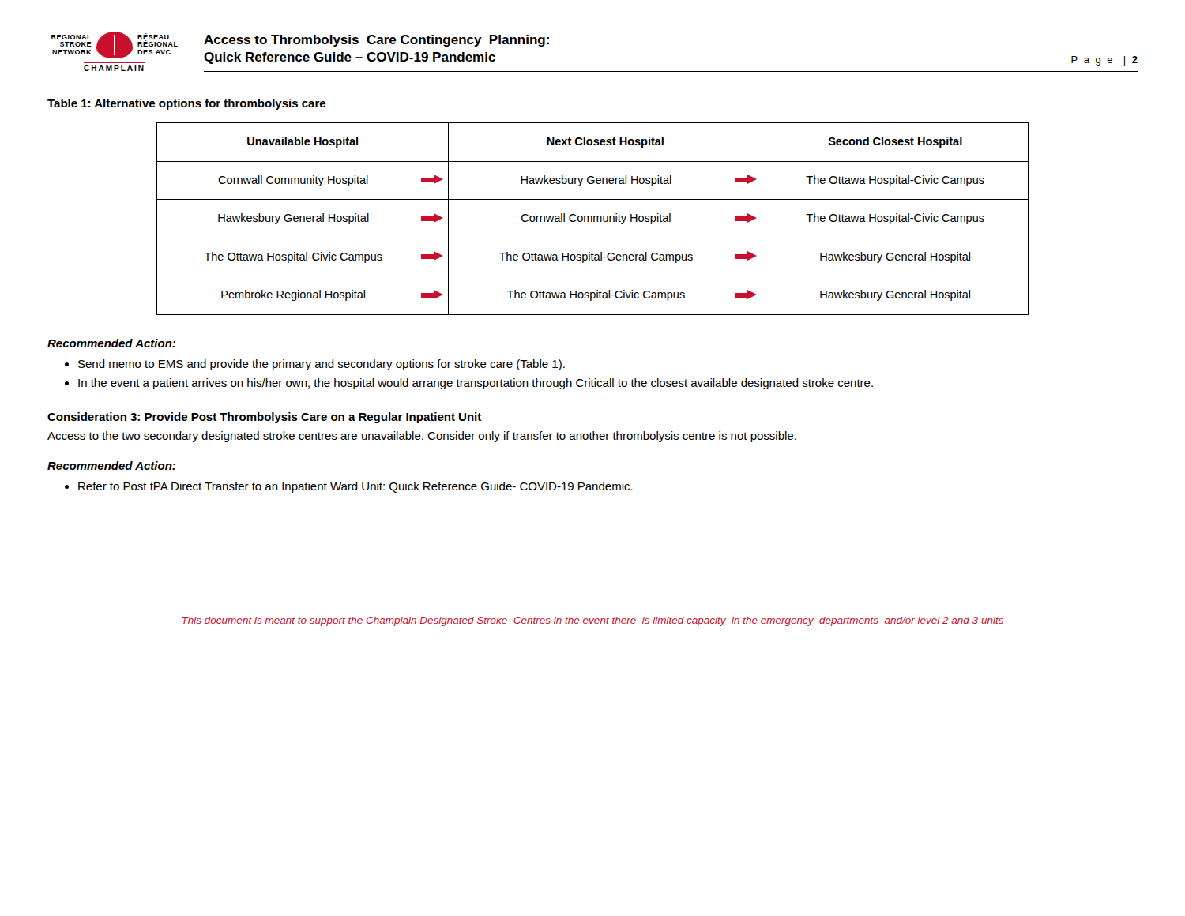Regional
Stroke
Network
Réseau
Régional
des AVC
CHAMPLAIN
Access to Thrombolysis Care Contingency Planning:
Quick Reference Guide – COVID-19 Pandemic
P a g e | 2
Table 1: Alternative options for thrombolysis care
| Unavailable Hospital | Next Closest Hospital | Second Closest Hospital |
| --- | --- | --- |
| Cornwall Community Hospital | Hawkesbury General Hospital | The Ottawa Hospital-Civic Campus |
| Hawkesbury General Hospital | Cornwall Community Hospital | The Ottawa Hospital-Civic Campus |
| The Ottawa Hospital-Civic Campus | The Ottawa Hospital-General Campus | Hawkesbury General Hospital |
| Pembroke Regional Hospital | The Ottawa Hospital-Civic Campus | Hawkesbury General Hospital |
Recommended Action:
Send memo to EMS and provide the primary and secondary options for stroke care (Table 1).
In the event a patient arrives on his/her own, the hospital would arrange transportation through Criticall to the closest available designated stroke centre.
Consideration 3: Provide Post Thrombolysis Care on a Regular Inpatient Unit
Access to the two secondary designated stroke centres are unavailable. Consider only if transfer to another thrombolysis centre is not possible.
Recommended Action:
Refer to Post tPA Direct Transfer to an Inpatient Ward Unit: Quick Reference Guide- COVID-19 Pandemic.
This document is meant to support the Champlain Designated Stroke Centres in the event there is limited capacity in the emergency departments and/or level 2 and 3 units